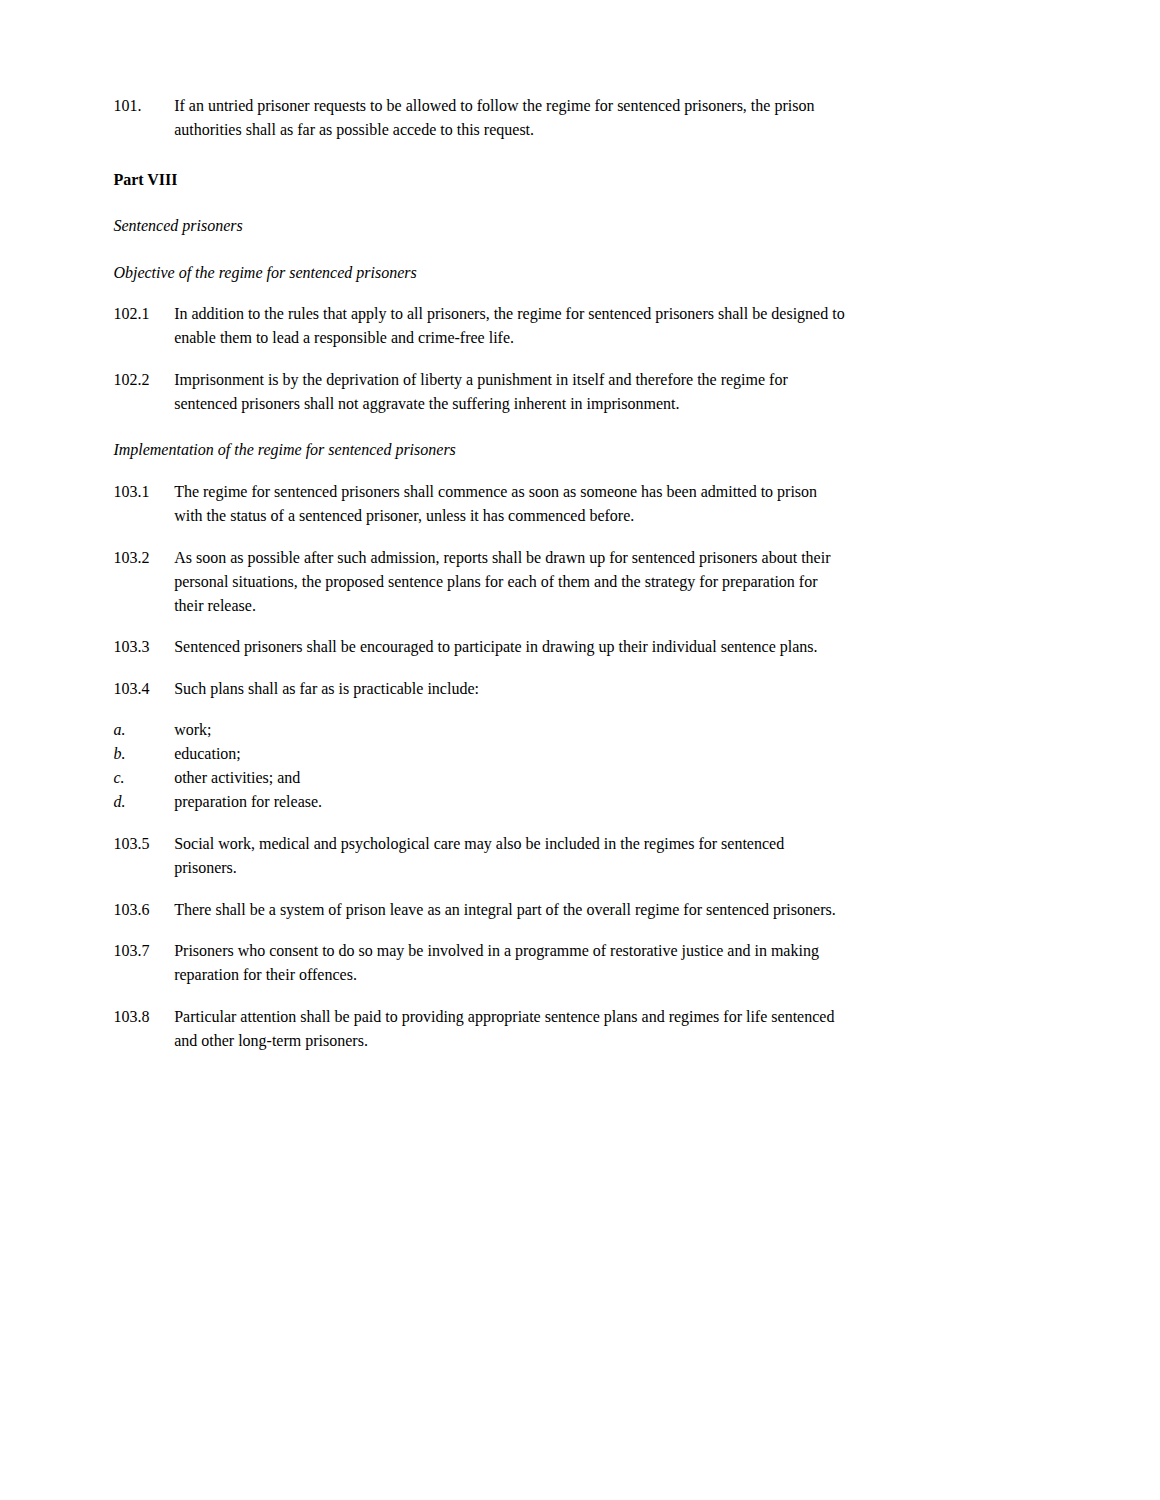101. If an untried prisoner requests to be allowed to follow the regime for sentenced prisoners, the prison authorities shall as far as possible accede to this request.
Part VIII
Sentenced prisoners
Objective of the regime for sentenced prisoners
102.1 In addition to the rules that apply to all prisoners, the regime for sentenced prisoners shall be designed to enable them to lead a responsible and crime-free life.
102.2 Imprisonment is by the deprivation of liberty a punishment in itself and therefore the regime for sentenced prisoners shall not aggravate the suffering inherent in imprisonment.
Implementation of the regime for sentenced prisoners
103.1 The regime for sentenced prisoners shall commence as soon as someone has been admitted to prison with the status of a sentenced prisoner, unless it has commenced before.
103.2 As soon as possible after such admission, reports shall be drawn up for sentenced prisoners about their personal situations, the proposed sentence plans for each of them and the strategy for preparation for their release.
103.3 Sentenced prisoners shall be encouraged to participate in drawing up their individual sentence plans.
103.4 Such plans shall as far as is practicable include:
a. work;
b. education;
c. other activities; and
d. preparation for release.
103.5 Social work, medical and psychological care may also be included in the regimes for sentenced prisoners.
103.6 There shall be a system of prison leave as an integral part of the overall regime for sentenced prisoners.
103.7 Prisoners who consent to do so may be involved in a programme of restorative justice and in making reparation for their offences.
103.8 Particular attention shall be paid to providing appropriate sentence plans and regimes for life sentenced and other long-term prisoners.